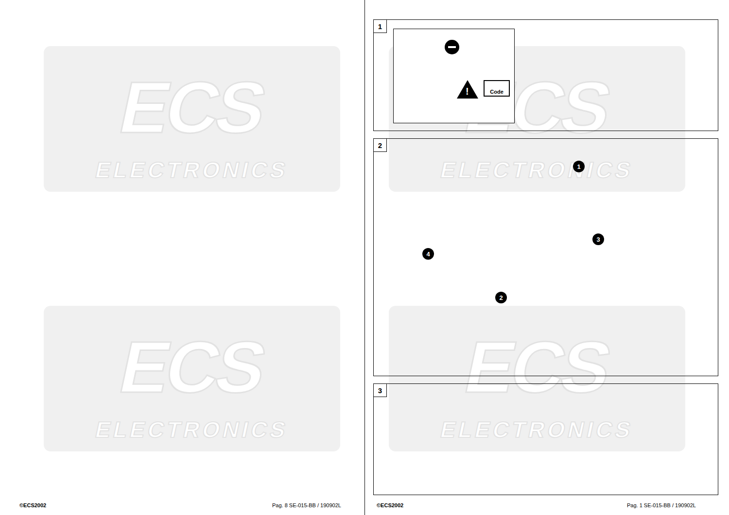ECS ELECTRONICS
ECS ELECTRONICS
ECS ELECTRONICS
ECS ELECTRONICS
1
Code
2
1
3
4
2
3
©ECS2002
Pag. 8 SE-015-BB / 190902L
©ECS2002
Pag. 1 SE-015-BB / 190902L